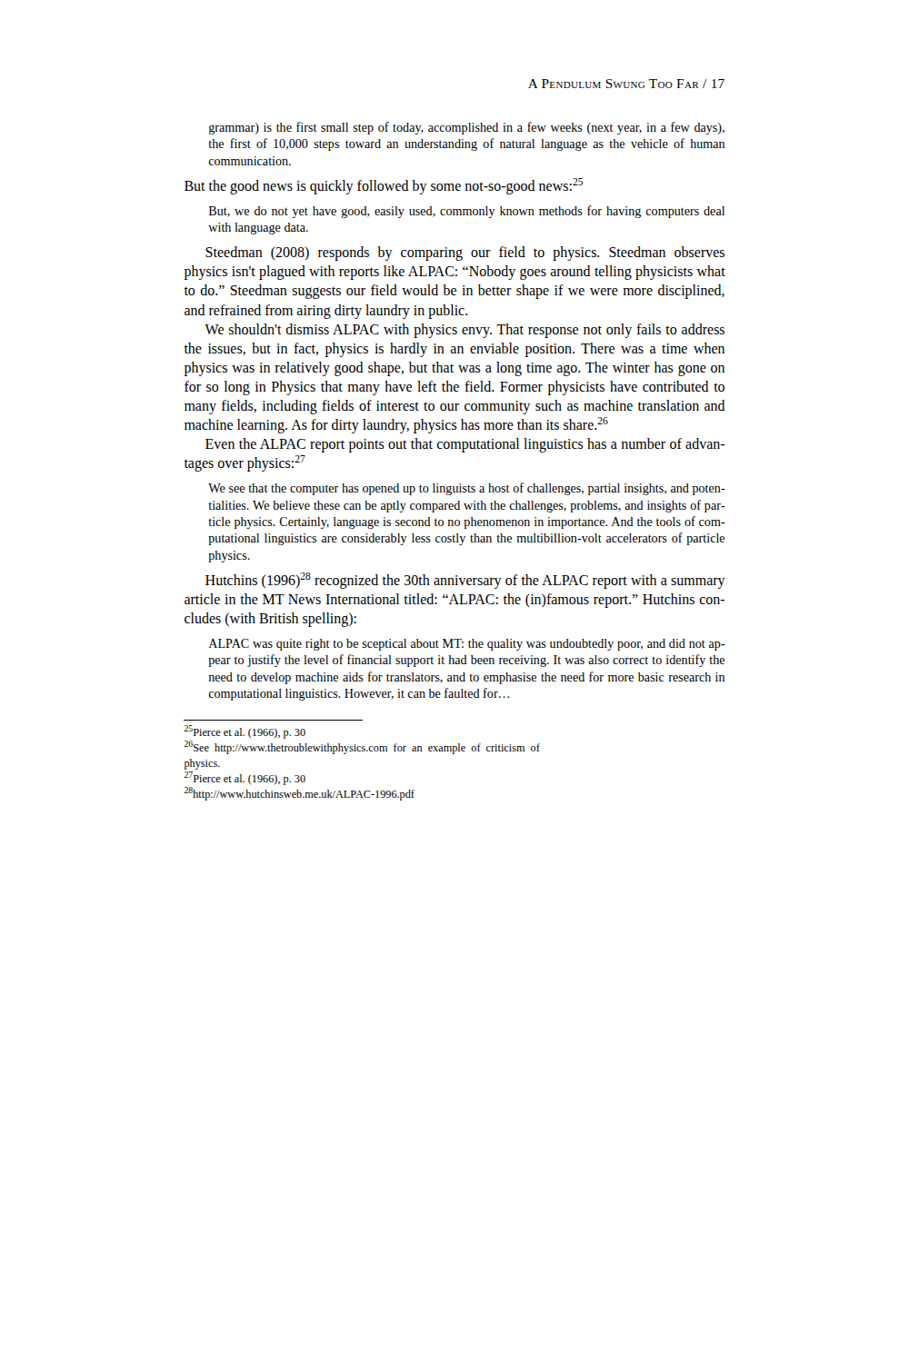A Pendulum Swung Too Far / 17
grammar) is the first small step of today, accomplished in a few weeks (next year, in a few days), the first of 10,000 steps toward an understanding of natural language as the vehicle of human communication.
But the good news is quickly followed by some not-so-good news:25
But, we do not yet have good, easily used, commonly known methods for having computers deal with language data.
Steedman (2008) responds by comparing our field to physics. Steedman observes physics isn't plagued with reports like ALPAC: “Nobody goes around telling physicists what to do.” Steedman suggests our field would be in better shape if we were more disciplined, and refrained from airing dirty laundry in public.
We shouldn't dismiss ALPAC with physics envy. That response not only fails to address the issues, but in fact, physics is hardly in an enviable position. There was a time when physics was in relatively good shape, but that was a long time ago. The winter has gone on for so long in Physics that many have left the field. Former physicists have contributed to many fields, including fields of interest to our community such as machine translation and machine learning. As for dirty laundry, physics has more than its share.26
Even the ALPAC report points out that computational linguistics has a number of advantages over physics:27
We see that the computer has opened up to linguists a host of challenges, partial insights, and potentialities. We believe these can be aptly compared with the challenges, problems, and insights of particle physics. Certainly, language is second to no phenomenon in importance. And the tools of computational linguistics are considerably less costly than the multibillion-volt accelerators of particle physics.
Hutchins (1996)28 recognized the 30th anniversary of the ALPAC report with a summary article in the MT News International titled: “ALPAC: the (in)famous report.” Hutchins concludes (with British spelling):
ALPAC was quite right to be sceptical about MT: the quality was undoubtedly poor, and did not appear to justify the level of financial support it had been receiving. It was also correct to identify the need to develop machine aids for translators, and to emphasise the need for more basic research in computational linguistics. However, it can be faulted for…
25Pierce et al. (1966), p. 30
26See http://www.thetroublewithphysics.com for an example of criticism of
physics.
27Pierce et al. (1966), p. 30
28http://www.hutchinsweb.me.uk/ALPAC-1996.pdf